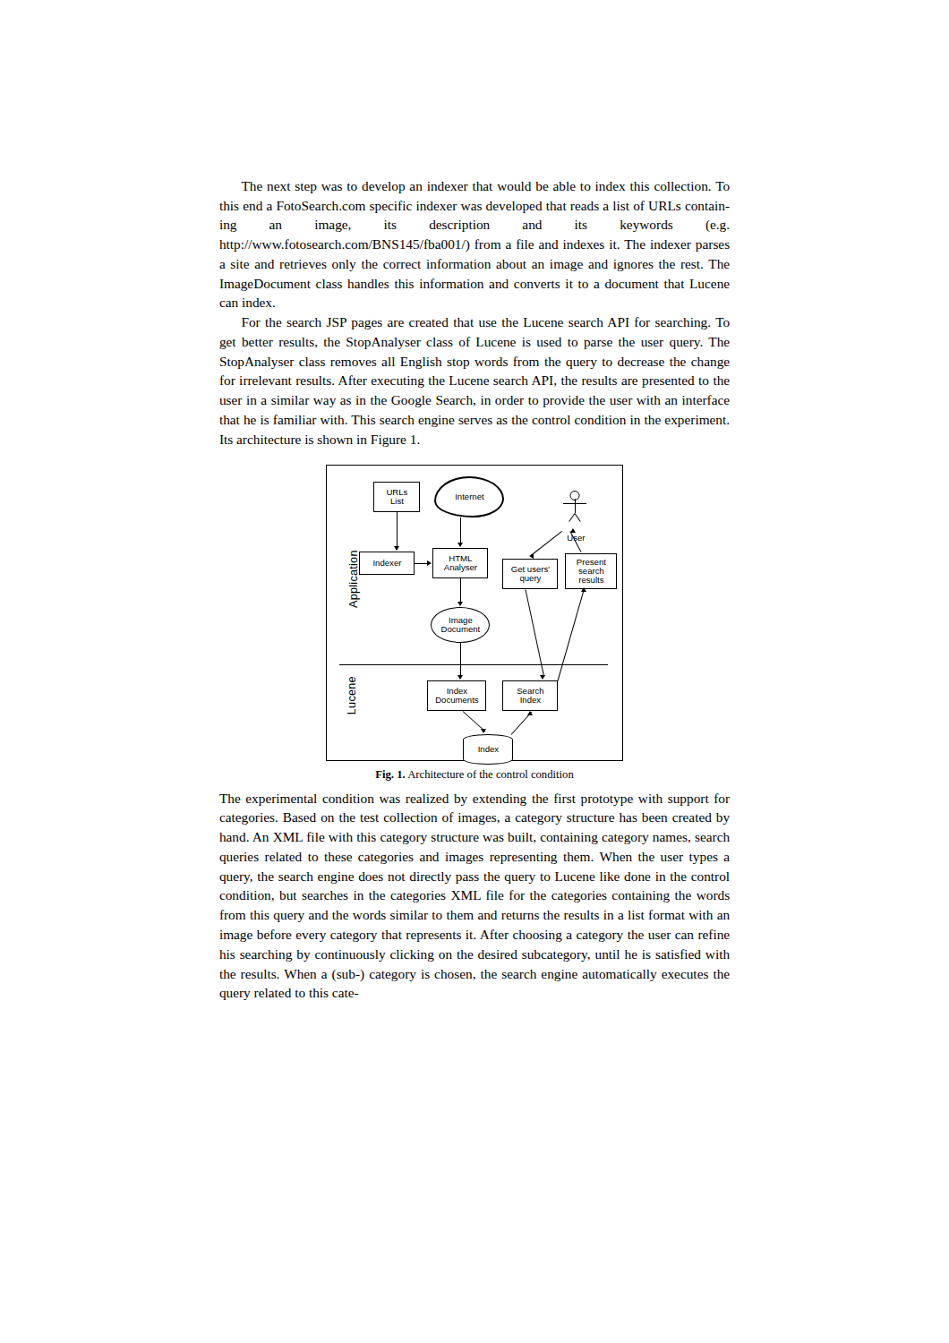The next step was to develop an indexer that would be able to index this collection. To this end a FotoSearch.com specific indexer was developed that reads a list of URLs containing an image, its description and its keywords (e.g. http://www.fotosearch.com/BNS145/fba001/) from a file and indexes it. The indexer parses a site and retrieves only the correct information about an image and ignores the rest. The ImageDocument class handles this information and converts it to a document that Lucene can index.
For the search JSP pages are created that use the Lucene search API for searching. To get better results, the StopAnalyser class of Lucene is used to parse the user query. The StopAnalyser class removes all English stop words from the query to decrease the change for irrelevant results. After executing the Lucene search API, the results are presented to the user in a similar way as in the Google Search, in order to provide the user with an interface that he is familiar with. This search engine serves as the control condition in the experiment. Its architecture is shown in Figure 1.
Application
Lucene
URLs
List
Internet
Indexer
HTML
Analyser
Get users'
query
Present
search
results
User
Image
Document
Index
Documents
Search
Index
Index
Fig. 1. Architecture of the control condition
The experimental condition was realized by extending the first prototype with support for categories. Based on the test collection of images, a category structure has been created by hand. An XML file with this category structure was built, containing category names, search queries related to these categories and images representing them. When the user types a query, the search engine does not directly pass the query to Lucene like done in the control condition, but searches in the categories XML file for the categories containing the words from this query and the words similar to them and returns the results in a list format with an image before every category that represents it. After choosing a category the user can refine his searching by continuously clicking on the desired subcategory, until he is satisfied with the results. When a (sub-) category is chosen, the search engine automatically executes the query related to this cate-